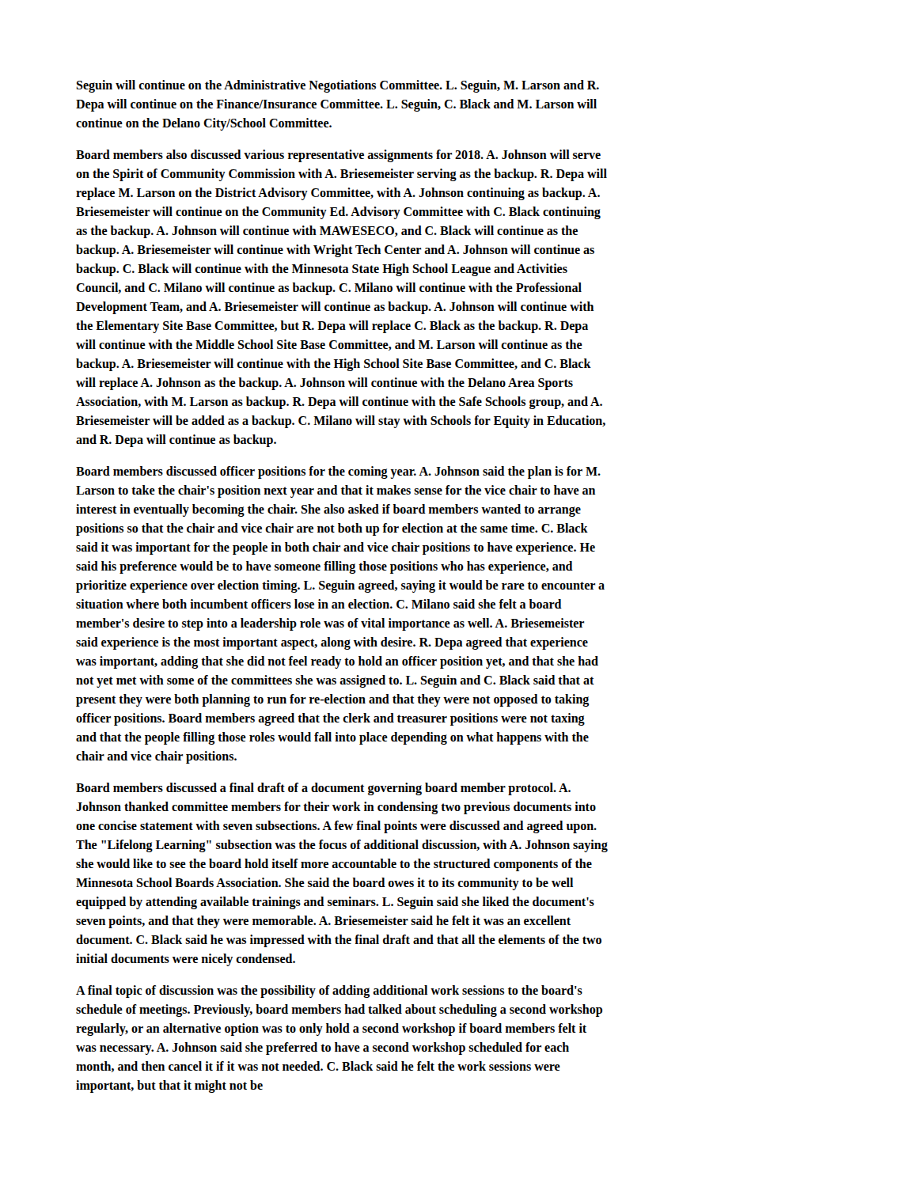Seguin will continue on the Administrative Negotiations Committee. L. Seguin, M. Larson and R. Depa will continue on the Finance/Insurance Committee. L. Seguin, C. Black and M. Larson will continue on the Delano City/School Committee.
Board members also discussed various representative assignments for 2018. A. Johnson will serve on the Spirit of Community Commission with A. Briesemeister serving as the backup. R. Depa will replace M. Larson on the District Advisory Committee, with A. Johnson continuing as backup. A. Briesemeister will continue on the Community Ed. Advisory Committee with C. Black continuing as the backup. A. Johnson will continue with MAWESECO, and C. Black will continue as the backup. A. Briesemeister will continue with Wright Tech Center and A. Johnson will continue as backup. C. Black will continue with the Minnesota State High School League and Activities Council, and C. Milano will continue as backup. C. Milano will continue with the Professional Development Team, and A. Briesemeister will continue as backup. A. Johnson will continue with the Elementary Site Base Committee, but R. Depa will replace C. Black as the backup. R. Depa will continue with the Middle School Site Base Committee, and M. Larson will continue as the backup. A. Briesemeister will continue with the High School Site Base Committee, and C. Black will replace A. Johnson as the backup. A. Johnson will continue with the Delano Area Sports Association, with M. Larson as backup. R. Depa will continue with the Safe Schools group, and A. Briesemeister will be added as a backup. C. Milano will stay with Schools for Equity in Education, and R. Depa will continue as backup.
Board members discussed officer positions for the coming year. A. Johnson said the plan is for M. Larson to take the chair's position next year and that it makes sense for the vice chair to have an interest in eventually becoming the chair. She also asked if board members wanted to arrange positions so that the chair and vice chair are not both up for election at the same time. C. Black said it was important for the people in both chair and vice chair positions to have experience. He said his preference would be to have someone filling those positions who has experience, and prioritize experience over election timing. L. Seguin agreed, saying it would be rare to encounter a situation where both incumbent officers lose in an election. C. Milano said she felt a board member's desire to step into a leadership role was of vital importance as well. A. Briesemeister said experience is the most important aspect, along with desire. R. Depa agreed that experience was important, adding that she did not feel ready to hold an officer position yet, and that she had not yet met with some of the committees she was assigned to. L. Seguin and C. Black said that at present they were both planning to run for re-election and that they were not opposed to taking officer positions. Board members agreed that the clerk and treasurer positions were not taxing and that the people filling those roles would fall into place depending on what happens with the chair and vice chair positions.
Board members discussed a final draft of a document governing board member protocol. A. Johnson thanked committee members for their work in condensing two previous documents into one concise statement with seven subsections. A few final points were discussed and agreed upon. The "Lifelong Learning" subsection was the focus of additional discussion, with A. Johnson saying she would like to see the board hold itself more accountable to the structured components of the Minnesota School Boards Association. She said the board owes it to its community to be well equipped by attending available trainings and seminars. L. Seguin said she liked the document's seven points, and that they were memorable. A. Briesemeister said he felt it was an excellent document. C. Black said he was impressed with the final draft and that all the elements of the two initial documents were nicely condensed.
A final topic of discussion was the possibility of adding additional work sessions to the board's schedule of meetings. Previously, board members had talked about scheduling a second workshop regularly, or an alternative option was to only hold a second workshop if board members felt it was necessary. A. Johnson said she preferred to have a second workshop scheduled for each month, and then cancel it if it was not needed. C. Black said he felt the work sessions were important, but that it might not be